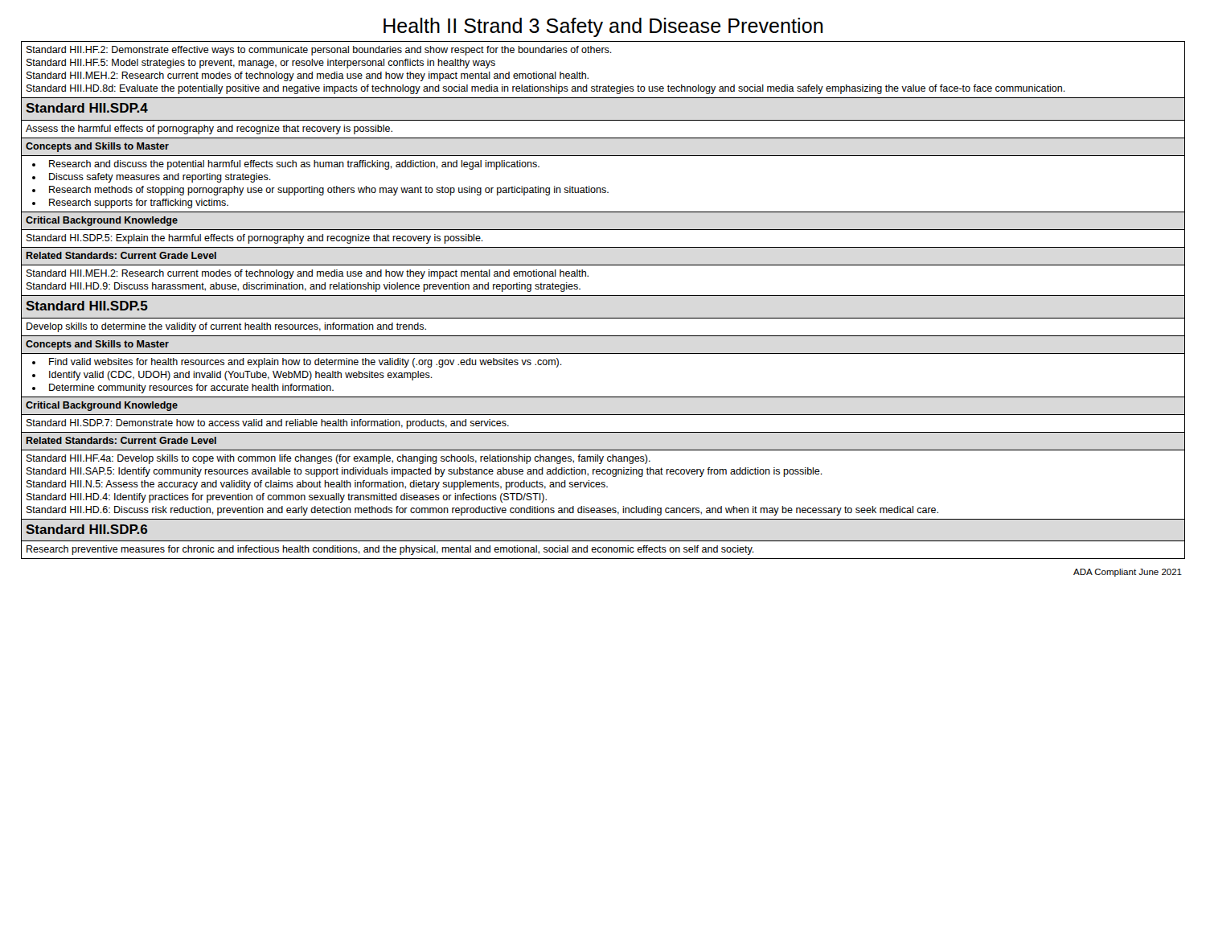Health II Strand 3 Safety and Disease Prevention
| Standard HII.HF.2: Demonstrate effective ways to communicate personal boundaries and show respect for the boundaries of others. Standard HII.HF.5: Model strategies to prevent, manage, or resolve interpersonal conflicts in healthy ways Standard HII.MEH.2: Research current modes of technology and media use and how they impact mental and emotional health. Standard HII.HD.8d: Evaluate the potentially positive and negative impacts of technology and social media in relationships and strategies to use technology and social media safely emphasizing the value of face-to face communication. |
| Standard HII.SDP.4 |
| Assess the harmful effects of pornography and recognize that recovery is possible. |
| Concepts and Skills to Master |
| Research and discuss the potential harmful effects such as human trafficking, addiction, and legal implications. Discuss safety measures and reporting strategies. Research methods of stopping pornography use or supporting others who may want to stop using or participating in situations. Research supports for trafficking victims. |
| Critical Background Knowledge |
| Standard HI.SDP.5: Explain the harmful effects of pornography and recognize that recovery is possible. |
| Related Standards: Current Grade Level |
| Standard HII.MEH.2: Research current modes of technology and media use and how they impact mental and emotional health. Standard HII.HD.9: Discuss harassment, abuse, discrimination, and relationship violence prevention and reporting strategies. |
| Standard HII.SDP.5 |
| Develop skills to determine the validity of current health resources, information and trends. |
| Concepts and Skills to Master |
| Find valid websites for health resources and explain how to determine the validity (.org .gov .edu websites vs .com). Identify valid (CDC, UDOH) and invalid (YouTube, WebMD) health websites examples. Determine community resources for accurate health information. |
| Critical Background Knowledge |
| Standard HI.SDP.7: Demonstrate how to access valid and reliable health information, products, and services. |
| Related Standards: Current Grade Level |
| Standard HII.HF.4a: Develop skills to cope with common life changes (for example, changing schools, relationship changes, family changes). Standard HII.SAP.5: Identify community resources available to support individuals impacted by substance abuse and addiction, recognizing that recovery from addiction is possible. Standard HII.N.5: Assess the accuracy and validity of claims about health information, dietary supplements, products, and services. Standard HII.HD.4: Identify practices for prevention of common sexually transmitted diseases or infections (STD/STI). Standard HII.HD.6: Discuss risk reduction, prevention and early detection methods for common reproductive conditions and diseases, including cancers, and when it may be necessary to seek medical care. |
| Standard HII.SDP.6 |
| Research preventive measures for chronic and infectious health conditions, and the physical, mental and emotional, social and economic effects on self and society. |
ADA Compliant June 2021